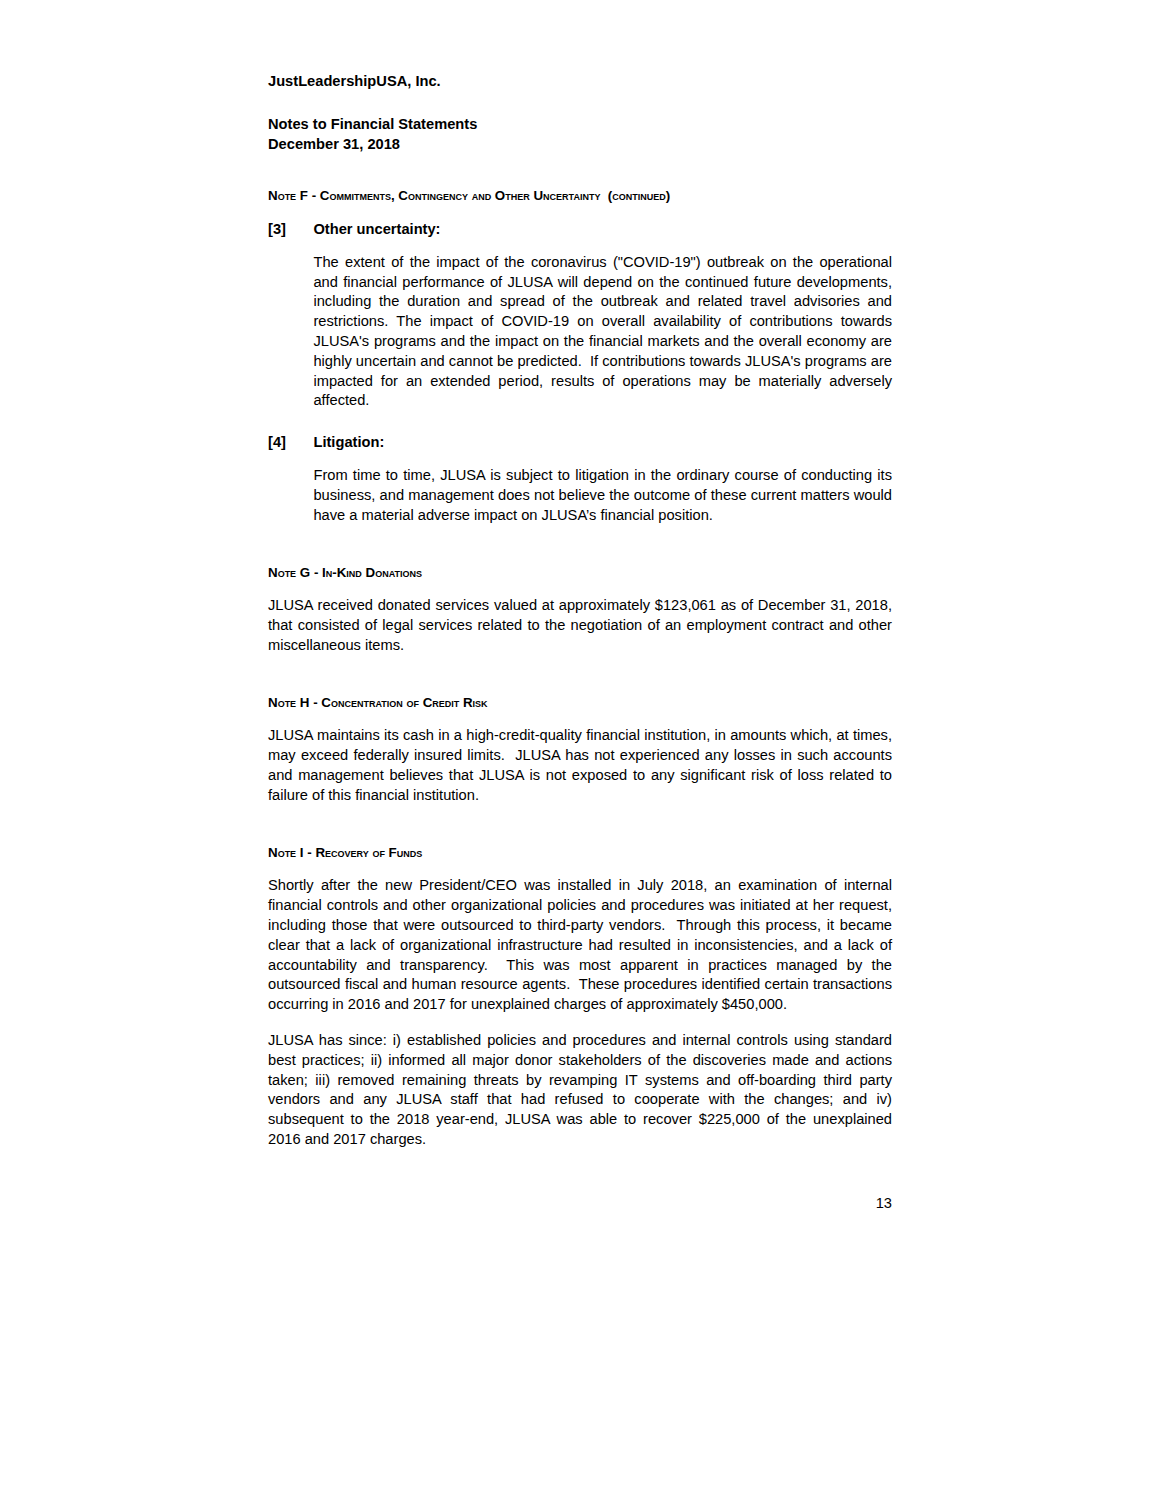JustLeadershipUSA, Inc.
Notes to Financial Statements
December 31, 2018
Note F - Commitments, Contingency and Other Uncertainty (continued)
[3] Other uncertainty:
The extent of the impact of the coronavirus ("COVID-19") outbreak on the operational and financial performance of JLUSA will depend on the continued future developments, including the duration and spread of the outbreak and related travel advisories and restrictions. The impact of COVID-19 on overall availability of contributions towards JLUSA's programs and the impact on the financial markets and the overall economy are highly uncertain and cannot be predicted. If contributions towards JLUSA's programs are impacted for an extended period, results of operations may be materially adversely affected.
[4] Litigation:
From time to time, JLUSA is subject to litigation in the ordinary course of conducting its business, and management does not believe the outcome of these current matters would have a material adverse impact on JLUSA’s financial position.
Note G - In-Kind Donations
JLUSA received donated services valued at approximately $123,061 as of December 31, 2018, that consisted of legal services related to the negotiation of an employment contract and other miscellaneous items.
Note H - Concentration of Credit Risk
JLUSA maintains its cash in a high-credit-quality financial institution, in amounts which, at times, may exceed federally insured limits. JLUSA has not experienced any losses in such accounts and management believes that JLUSA is not exposed to any significant risk of loss related to failure of this financial institution.
Note I - Recovery of Funds
Shortly after the new President/CEO was installed in July 2018, an examination of internal financial controls and other organizational policies and procedures was initiated at her request, including those that were outsourced to third-party vendors. Through this process, it became clear that a lack of organizational infrastructure had resulted in inconsistencies, and a lack of accountability and transparency. This was most apparent in practices managed by the outsourced fiscal and human resource agents. These procedures identified certain transactions occurring in 2016 and 2017 for unexplained charges of approximately $450,000.
JLUSA has since: i) established policies and procedures and internal controls using standard best practices; ii) informed all major donor stakeholders of the discoveries made and actions taken; iii) removed remaining threats by revamping IT systems and off-boarding third party vendors and any JLUSA staff that had refused to cooperate with the changes; and iv) subsequent to the 2018 year-end, JLUSA was able to recover $225,000 of the unexplained 2016 and 2017 charges.
13